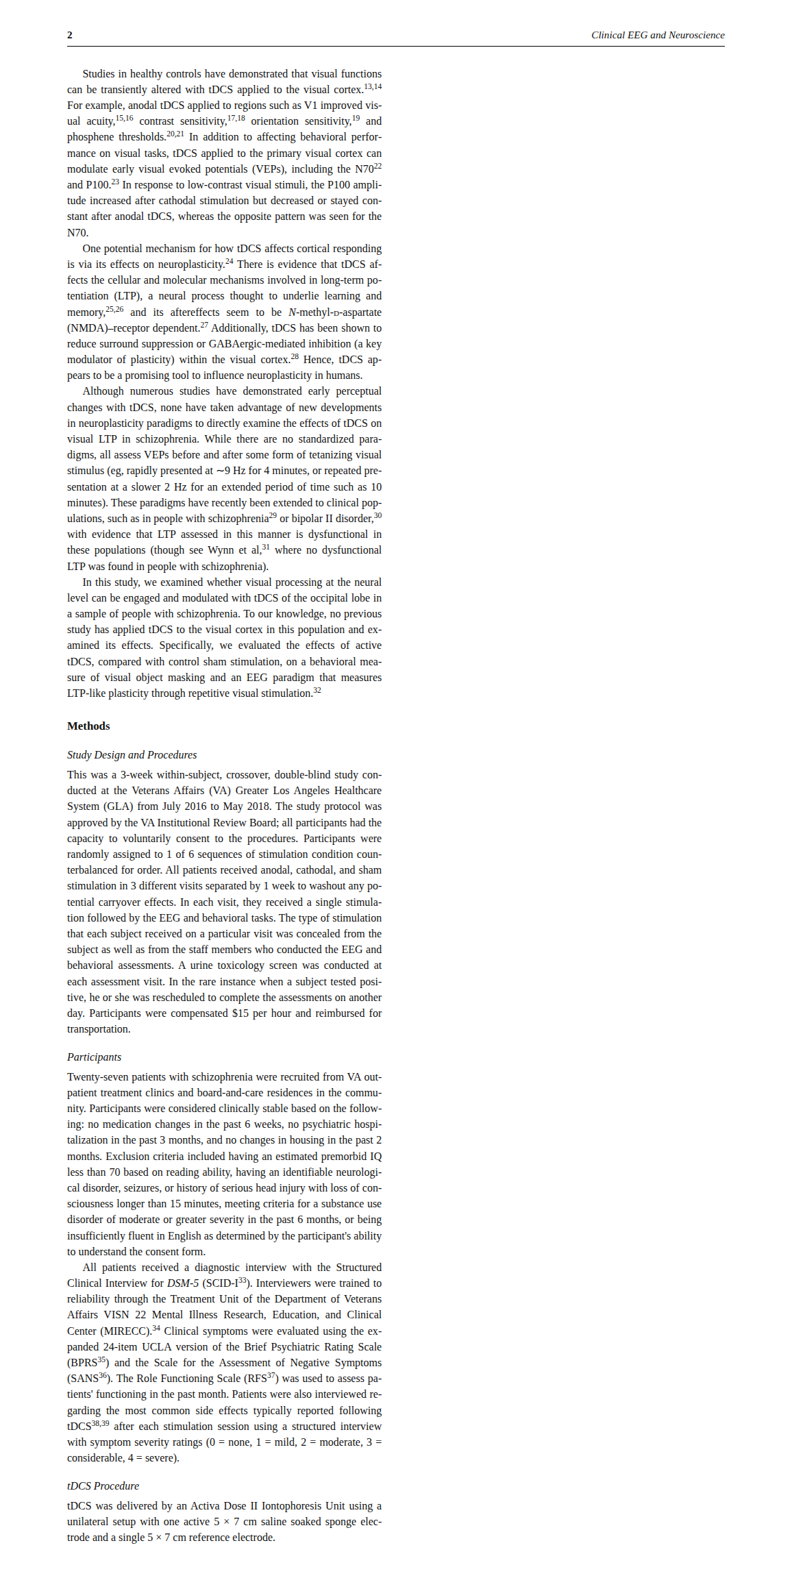2 Clinical EEG and Neuroscience
Studies in healthy controls have demonstrated that visual functions can be transiently altered with tDCS applied to the visual cortex.13,14 For example, anodal tDCS applied to regions such as V1 improved visual acuity,15,16 contrast sensitivity,17,18 orientation sensitivity,19 and phosphene thresholds.20,21 In addition to affecting behavioral performance on visual tasks, tDCS applied to the primary visual cortex can modulate early visual evoked potentials (VEPs), including the N7022 and P100.23 In response to low-contrast visual stimuli, the P100 amplitude increased after cathodal stimulation but decreased or stayed constant after anodal tDCS, whereas the opposite pattern was seen for the N70.
One potential mechanism for how tDCS affects cortical responding is via its effects on neuroplasticity.24 There is evidence that tDCS affects the cellular and molecular mechanisms involved in long-term potentiation (LTP), a neural process thought to underlie learning and memory,25,26 and its aftereffects seem to be N-methyl-d-aspartate (NMDA)–receptor dependent.27 Additionally, tDCS has been shown to reduce surround suppression or GABAergic-mediated inhibition (a key modulator of plasticity) within the visual cortex.28 Hence, tDCS appears to be a promising tool to influence neuroplasticity in humans.
Although numerous studies have demonstrated early perceptual changes with tDCS, none have taken advantage of new developments in neuroplasticity paradigms to directly examine the effects of tDCS on visual LTP in schizophrenia. While there are no standardized paradigms, all assess VEPs before and after some form of tetanizing visual stimulus (eg, rapidly presented at ∼9 Hz for 4 minutes, or repeated presentation at a slower 2 Hz for an extended period of time such as 10 minutes). These paradigms have recently been extended to clinical populations, such as in people with schizophrenia29 or bipolar II disorder,30 with evidence that LTP assessed in this manner is dysfunctional in these populations (though see Wynn et al,31 where no dysfunctional LTP was found in people with schizophrenia).
In this study, we examined whether visual processing at the neural level can be engaged and modulated with tDCS of the occipital lobe in a sample of people with schizophrenia. To our knowledge, no previous study has applied tDCS to the visual cortex in this population and examined its effects. Specifically, we evaluated the effects of active tDCS, compared with control sham stimulation, on a behavioral measure of visual object masking and an EEG paradigm that measures LTP-like plasticity through repetitive visual stimulation.32
Methods
Study Design and Procedures
This was a 3-week within-subject, crossover, double-blind study conducted at the Veterans Affairs (VA) Greater Los Angeles Healthcare System (GLA) from July 2016 to May 2018. The study protocol was approved by the VA Institutional Review Board; all participants had the capacity to voluntarily consent to the procedures. Participants were randomly assigned to 1 of 6 sequences of stimulation condition counterbalanced for order. All patients received anodal, cathodal, and sham stimulation in 3 different visits separated by 1 week to washout any potential carryover effects. In each visit, they received a single stimulation followed by the EEG and behavioral tasks. The type of stimulation that each subject received on a particular visit was concealed from the subject as well as from the staff members who conducted the EEG and behavioral assessments. A urine toxicology screen was conducted at each assessment visit. In the rare instance when a subject tested positive, he or she was rescheduled to complete the assessments on another day. Participants were compensated $15 per hour and reimbursed for transportation.
Participants
Twenty-seven patients with schizophrenia were recruited from VA outpatient treatment clinics and board-and-care residences in the community. Participants were considered clinically stable based on the following: no medication changes in the past 6 weeks, no psychiatric hospitalization in the past 3 months, and no changes in housing in the past 2 months. Exclusion criteria included having an estimated premorbid IQ less than 70 based on reading ability, having an identifiable neurological disorder, seizures, or history of serious head injury with loss of consciousness longer than 15 minutes, meeting criteria for a substance use disorder of moderate or greater severity in the past 6 months, or being insufficiently fluent in English as determined by the participant's ability to understand the consent form.
All patients received a diagnostic interview with the Structured Clinical Interview for DSM-5 (SCID-I33). Interviewers were trained to reliability through the Treatment Unit of the Department of Veterans Affairs VISN 22 Mental Illness Research, Education, and Clinical Center (MIRECC).34 Clinical symptoms were evaluated using the expanded 24-item UCLA version of the Brief Psychiatric Rating Scale (BPRS35) and the Scale for the Assessment of Negative Symptoms (SANS36). The Role Functioning Scale (RFS37) was used to assess patients' functioning in the past month. Patients were also interviewed regarding the most common side effects typically reported following tDCS38,39 after each stimulation session using a structured interview with symptom severity ratings (0 = none, 1 = mild, 2 = moderate, 3 = considerable, 4 = severe).
tDCS Procedure
tDCS was delivered by an Activa Dose II Iontophoresis Unit using a unilateral setup with one active 5 × 7 cm saline soaked sponge electrode and a single 5 × 7 cm reference electrode.